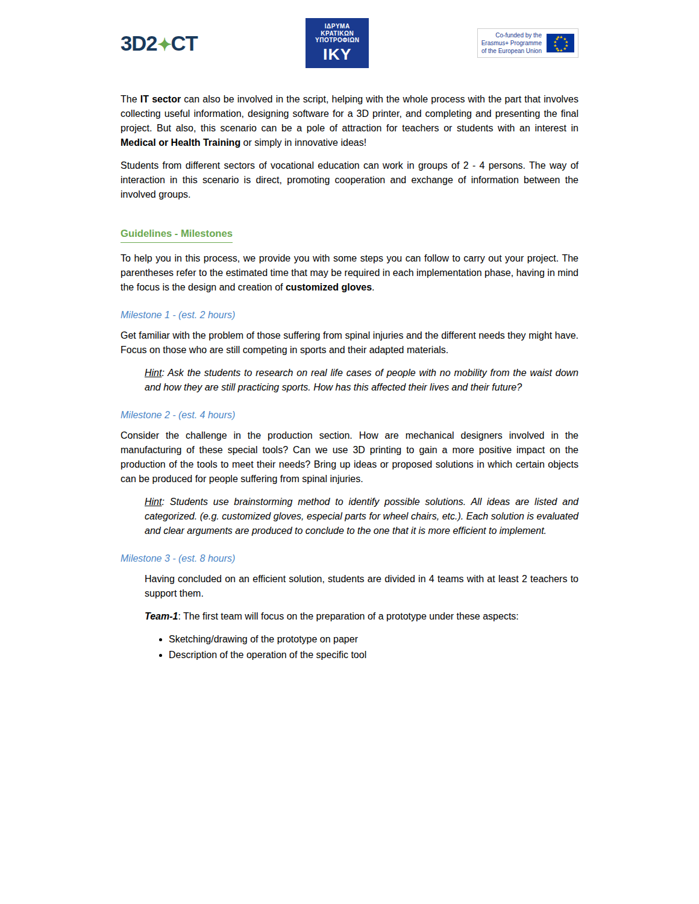3D2✦CT
ΙΔΡΥΜΑ
ΚΡΑΤΙΚΩΝ
ΥΠΟΤΡΟΦΙΩΝ IKY
Co-funded by the
Erasmus+ Programme
of the European Union
★★★ ★★★ ★★★ ★★★
The IT sector can also be involved in the script, helping with the whole process with the part that involves collecting useful information, designing software for a 3D printer, and completing and presenting the final project. But also, this scenario can be a pole of attraction for teachers or students with an interest in Medical or Health Training or simply in innovative ideas!
Students from different sectors of vocational education can work in groups of 2 - 4 persons. The way of interaction in this scenario is direct, promoting cooperation and exchange of information between the involved groups.
Guidelines - Milestones
To help you in this process, we provide you with some steps you can follow to carry out your project. The parentheses refer to the estimated time that may be required in each implementation phase, having in mind the focus is the design and creation of customized gloves.
Milestone 1 - (est. 2 hours)
Get familiar with the problem of those suffering from spinal injuries and the different needs they might have. Focus on those who are still competing in sports and their adapted materials.
Hint: Ask the students to research on real life cases of people with no mobility from the waist down and how they are still practicing sports. How has this affected their lives and their future?
Milestone 2 - (est. 4 hours)
Consider the challenge in the production section. How are mechanical designers involved in the manufacturing of these special tools? Can we use 3D printing to gain a more positive impact on the production of the tools to meet their needs? Bring up ideas or proposed solutions in which certain objects can be produced for people suffering from spinal injuries.
Hint: Students use brainstorming method to identify possible solutions. All ideas are listed and categorized. (e.g. customized gloves, especial parts for wheel chairs, etc.). Each solution is evaluated and clear arguments are produced to conclude to the one that it is more efficient to implement.
Milestone 3 - (est. 8 hours)
Having concluded on an efficient solution, students are divided in 4 teams with at least 2 teachers to support them.
Team-1: The first team will focus on the preparation of a prototype under these aspects:
Sketching/drawing of the prototype on paper
Description of the operation of the specific tool